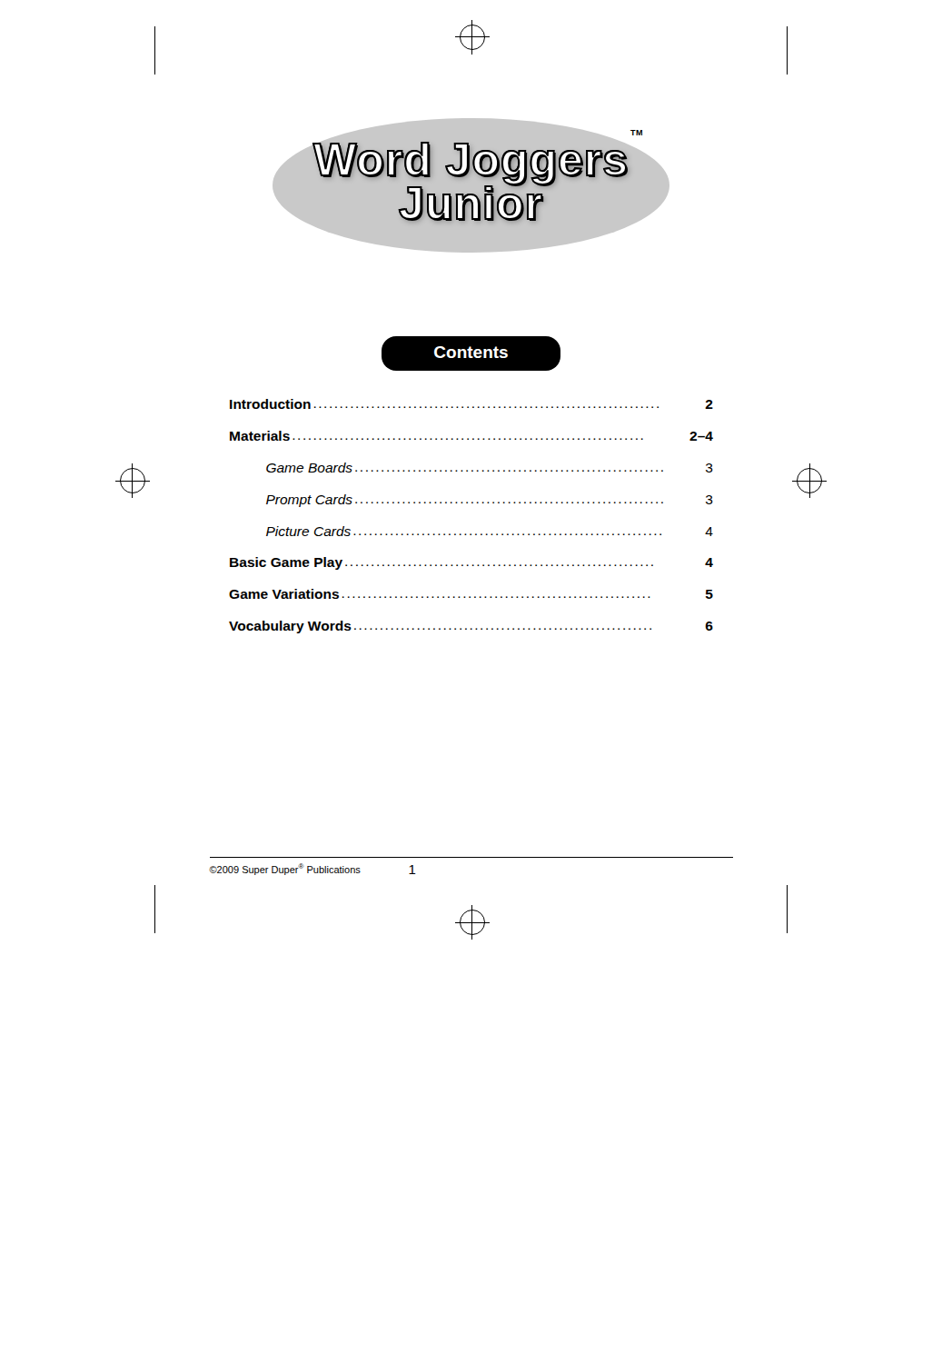TM
Word Joggers
Junior
Contents
Introduction .................................................................. 2
Materials ................................................................... 2–4
Game Boards ........................................................... 3
Prompt Cards ........................................................... 3
Picture Cards ........................................................... 4
Basic Game Play ........................................................... 4
Game Variations ........................................................... 5
Vocabulary Words ......................................................... 6
©2009 Super Duper® Publications 1